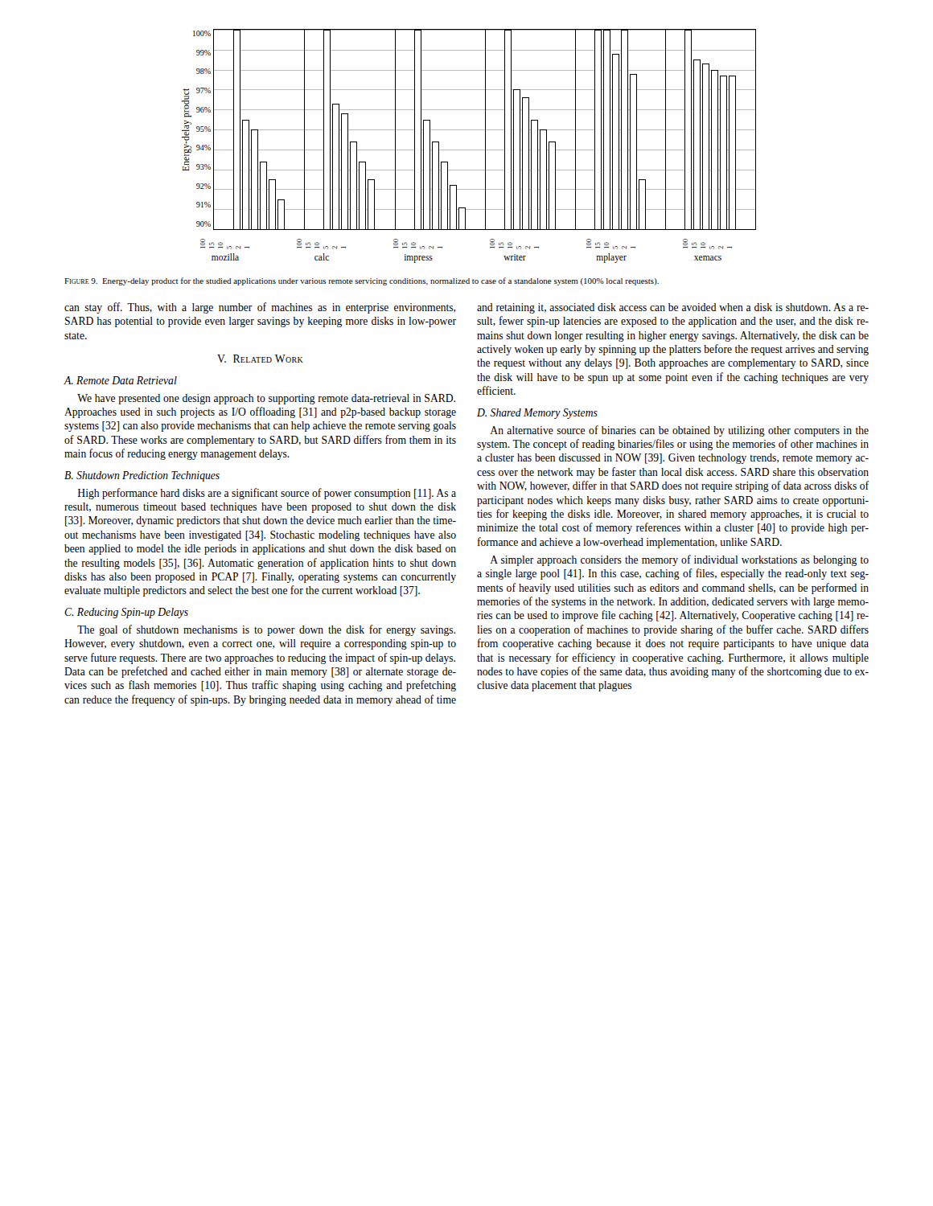Energy-delay product
100%
99%
98%
97%
96%
95%
94%
93%
92%
91%
90%
100
15
10
5
2
1
100
15
10
5
2
1
100
15
10
5
2
1
100
15
10
5
2
1
100
15
10
5
2
1
100
15
10
5
2
1
mozilla
calc
impress
writer
mplayer
xemacs
Figure 9. Energy-delay product for the studied applications under various remote servicing conditions, normalized to case of a standalone system (100% local requests).
can stay off. Thus, with a large number of machines as in enterprise environments, SARD has potential to provide even larger savings by keeping more disks in low-power state.
V. Related Work
A. Remote Data Retrieval
We have presented one design approach to supporting remote data-retrieval in SARD. Approaches used in such projects as I/O offloading [31] and p2p-based backup storage systems [32] can also provide mechanisms that can help achieve the remote serving goals of SARD. These works are complementary to SARD, but SARD differs from them in its main focus of reducing energy management delays.
B. Shutdown Prediction Techniques
High performance hard disks are a significant source of power consumption [11]. As a result, numerous timeout based techniques have been proposed to shut down the disk [33]. Moreover, dynamic predictors that shut down the device much earlier than the timeout mechanisms have been investigated [34]. Stochastic modeling techniques have also been applied to model the idle periods in applications and shut down the disk based on the resulting models [35], [36]. Automatic generation of application hints to shut down disks has also been proposed in PCAP [7]. Finally, operating systems can concurrently evaluate multiple predictors and select the best one for the current workload [37].
C. Reducing Spin-up Delays
The goal of shutdown mechanisms is to power down the disk for energy savings. However, every shutdown, even a correct one, will require a corresponding spin-up to serve future requests. There are two approaches to reducing the impact of spin-up delays. Data can be prefetched and cached either in main memory [38] or alternate storage devices such as flash memories [10]. Thus traffic shaping using caching and prefetching can reduce the frequency of spin-ups. By bringing needed data in memory ahead of time and retaining it, associated disk access can be avoided when a disk is shutdown. As a result, fewer spin-up latencies are exposed to the application and the user, and the disk remains shut down longer resulting in higher energy savings. Alternatively, the disk can be actively woken up early by spinning up the platters before the request arrives and serving the request without any delays [9]. Both approaches are complementary to SARD, since the disk will have to be spun up at some point even if the caching techniques are very efficient.
D. Shared Memory Systems
An alternative source of binaries can be obtained by utilizing other computers in the system. The concept of reading binaries/files or using the memories of other machines in a cluster has been discussed in NOW [39]. Given technology trends, remote memory access over the network may be faster than local disk access. SARD share this observation with NOW, however, differ in that SARD does not require striping of data across disks of participant nodes which keeps many disks busy, rather SARD aims to create opportunities for keeping the disks idle. Moreover, in shared memory approaches, it is crucial to minimize the total cost of memory references within a cluster [40] to provide high performance and achieve a low-overhead implementation, unlike SARD.
A simpler approach considers the memory of individual workstations as belonging to a single large pool [41]. In this case, caching of files, especially the read-only text segments of heavily used utilities such as editors and command shells, can be performed in memories of the systems in the network. In addition, dedicated servers with large memories can be used to improve file caching [42]. Alternatively, Cooperative caching [14] relies on a cooperation of machines to provide sharing of the buffer cache. SARD differs from cooperative caching because it does not require participants to have unique data that is necessary for efficiency in cooperative caching. Furthermore, it allows multiple nodes to have copies of the same data, thus avoiding many of the shortcoming due to exclusive data placement that plagues